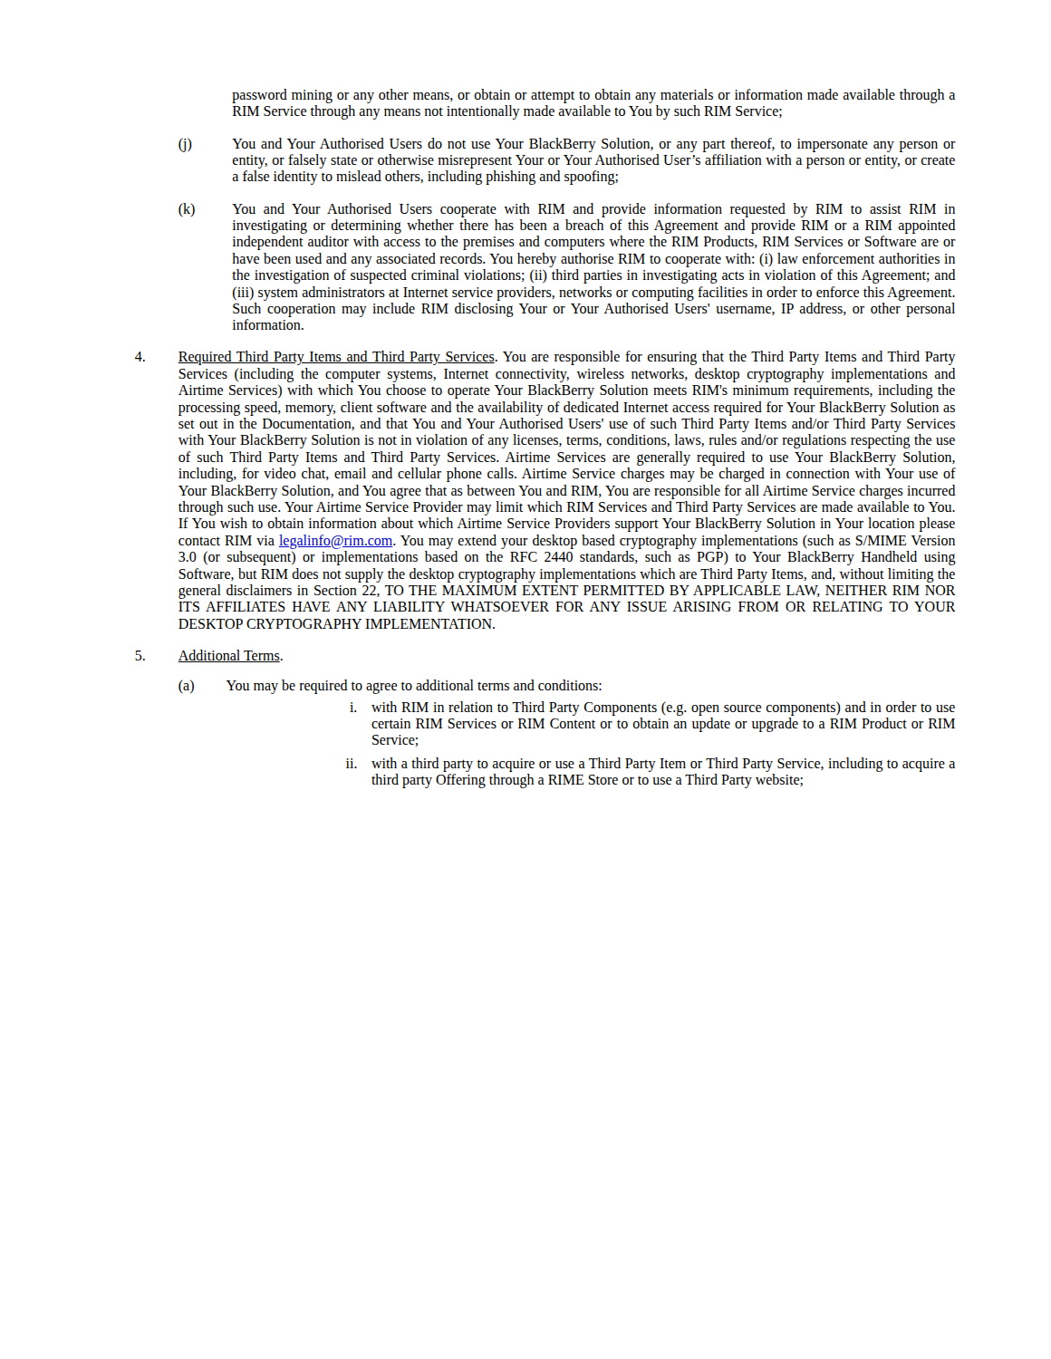password mining or any other means, or obtain or attempt to obtain any materials or information made available through a RIM Service through any means not intentionally made available to You by such RIM Service;
(j)
You and Your Authorised Users do not use Your BlackBerry Solution, or any part thereof, to impersonate any person or entity, or falsely state or otherwise misrepresent Your or Your Authorised User’s affiliation with a person or entity, or create a false identity to mislead others, including phishing and spoofing;
(k)
You and Your Authorised Users cooperate with RIM and provide information requested by RIM to assist RIM in investigating or determining whether there has been a breach of this Agreement and provide RIM or a RIM appointed independent auditor with access to the premises and computers where the RIM Products, RIM Services or Software are or have been used and any associated records. You hereby authorise RIM to cooperate with: (i) law enforcement authorities in the investigation of suspected criminal violations; (ii) third parties in investigating acts in violation of this Agreement; and (iii) system administrators at Internet service providers, networks or computing facilities in order to enforce this Agreement. Such cooperation may include RIM disclosing Your or Your Authorised Users' username, IP address, or other personal information.
4.
Required Third Party Items and Third Party Services. You are responsible for ensuring that the Third Party Items and Third Party Services (including the computer systems, Internet connectivity, wireless networks, desktop cryptography implementations and Airtime Services) with which You choose to operate Your BlackBerry Solution meets RIM's minimum requirements, including the processing speed, memory, client software and the availability of dedicated Internet access required for Your BlackBerry Solution as set out in the Documentation, and that You and Your Authorised Users' use of such Third Party Items and/or Third Party Services with Your BlackBerry Solution is not in violation of any licenses, terms, conditions, laws, rules and/or regulations respecting the use of such Third Party Items and Third Party Services. Airtime Services are generally required to use Your BlackBerry Solution, including, for video chat, email and cellular phone calls. Airtime Service charges may be charged in connection with Your use of Your BlackBerry Solution, and You agree that as between You and RIM, You are responsible for all Airtime Service charges incurred through such use. Your Airtime Service Provider may limit which RIM Services and Third Party Services are made available to You. If You wish to obtain information about which Airtime Service Providers support Your BlackBerry Solution in Your location please contact RIM via legalinfo@rim.com. You may extend your desktop based cryptography implementations (such as S/MIME Version 3.0 (or subsequent) or implementations based on the RFC 2440 standards, such as PGP) to Your BlackBerry Handheld using Software, but RIM does not supply the desktop cryptography implementations which are Third Party Items, and, without limiting the general disclaimers in Section 22, TO THE MAXIMUM EXTENT PERMITTED BY APPLICABLE LAW, NEITHER RIM NOR ITS AFFILIATES HAVE ANY LIABILITY WHATSOEVER FOR ANY ISSUE ARISING FROM OR RELATING TO YOUR DESKTOP CRYPTOGRAPHY IMPLEMENTATION.
5. Additional Terms.
(a)
You may be required to agree to additional terms and conditions:
with RIM in relation to Third Party Components (e.g. open source components) and in order to use certain RIM Services or RIM Content or to obtain an update or upgrade to a RIM Product or RIM Service;
with a third party to acquire or use a Third Party Item or Third Party Service, including to acquire a third party Offering through a RIME Store or to use a Third Party website;